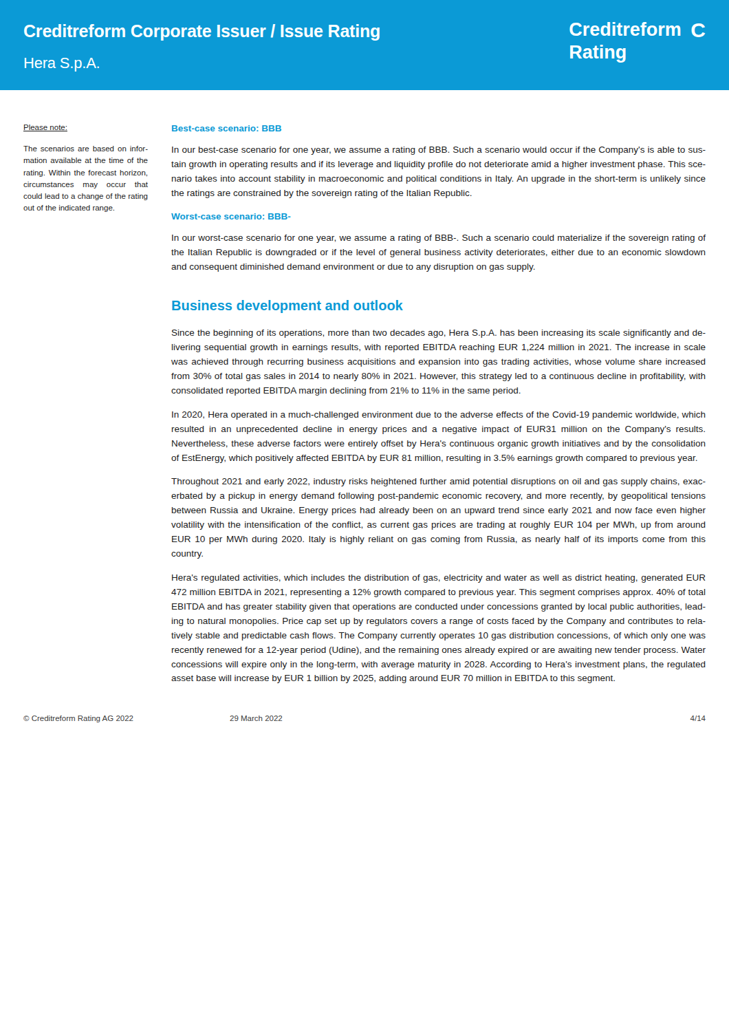Creditreform Corporate Issuer / Issue Rating
Hera S.p.A.
Creditreform C
Rating
Please note:
The scenarios are based on information available at the time of the rating. Within the forecast horizon, circumstances may occur that could lead to a change of the rating out of the indicated range.
Best-case scenario: BBB
In our best-case scenario for one year, we assume a rating of BBB. Such a scenario would occur if the Company's is able to sustain growth in operating results and if its leverage and liquidity profile do not deteriorate amid a higher investment phase. This scenario takes into account stability in macroeconomic and political conditions in Italy. An upgrade in the short-term is unlikely since the ratings are constrained by the sovereign rating of the Italian Republic.
Worst-case scenario: BBB-
In our worst-case scenario for one year, we assume a rating of BBB-. Such a scenario could materialize if the sovereign rating of the Italian Republic is downgraded or if the level of general business activity deteriorates, either due to an economic slowdown and consequent diminished demand environment or due to any disruption on gas supply.
Business development and outlook
Since the beginning of its operations, more than two decades ago, Hera S.p.A. has been increasing its scale significantly and delivering sequential growth in earnings results, with reported EBITDA reaching EUR 1,224 million in 2021. The increase in scale was achieved through recurring business acquisitions and expansion into gas trading activities, whose volume share increased from 30% of total gas sales in 2014 to nearly 80% in 2021. However, this strategy led to a continuous decline in profitability, with consolidated reported EBITDA margin declining from 21% to 11% in the same period.
In 2020, Hera operated in a much-challenged environment due to the adverse effects of the Covid-19 pandemic worldwide, which resulted in an unprecedented decline in energy prices and a negative impact of EUR31 million on the Company's results. Nevertheless, these adverse factors were entirely offset by Hera's continuous organic growth initiatives and by the consolidation of EstEnergy, which positively affected EBITDA by EUR 81 million, resulting in 3.5% earnings growth compared to previous year.
Throughout 2021 and early 2022, industry risks heightened further amid potential disruptions on oil and gas supply chains, exacerbated by a pickup in energy demand following post-pandemic economic recovery, and more recently, by geopolitical tensions between Russia and Ukraine. Energy prices had already been on an upward trend since early 2021 and now face even higher volatility with the intensification of the conflict, as current gas prices are trading at roughly EUR 104 per MWh, up from around EUR 10 per MWh during 2020. Italy is highly reliant on gas coming from Russia, as nearly half of its imports come from this country.
Hera's regulated activities, which includes the distribution of gas, electricity and water as well as district heating, generated EUR 472 million EBITDA in 2021, representing a 12% growth compared to previous year. This segment comprises approx. 40% of total EBITDA and has greater stability given that operations are conducted under concessions granted by local public authorities, leading to natural monopolies. Price cap set up by regulators covers a range of costs faced by the Company and contributes to relatively stable and predictable cash flows. The Company currently operates 10 gas distribution concessions, of which only one was recently renewed for a 12-year period (Udine), and the remaining ones already expired or are awaiting new tender process. Water concessions will expire only in the long-term, with average maturity in 2028. According to Hera's investment plans, the regulated asset base will increase by EUR 1 billion by 2025, adding around EUR 70 million in EBITDA to this segment.
© Creditreform Rating AG 2022
29 March 2022
4/14